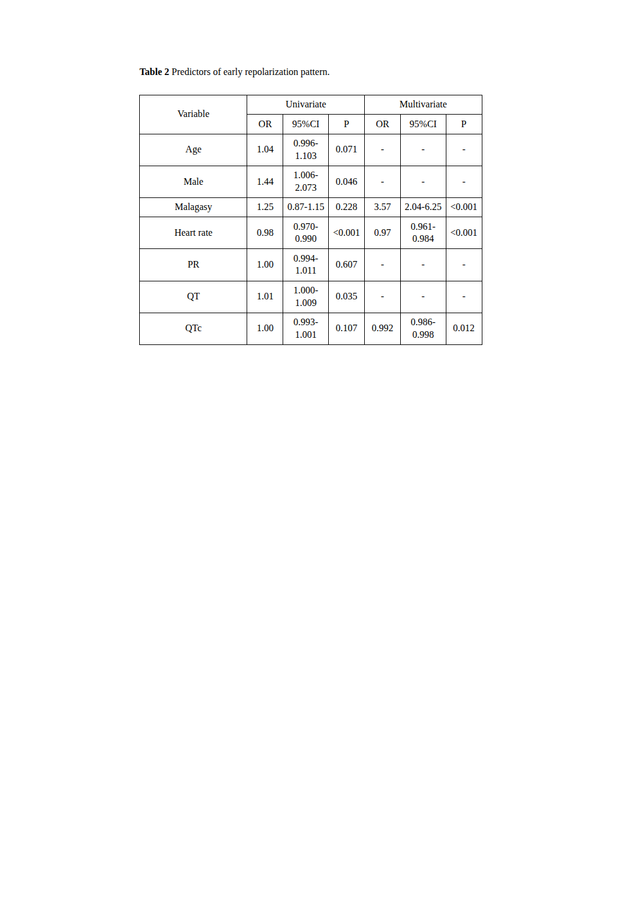Table 2 Predictors of early repolarization pattern.
| Variable | Univariate | Multivariate |
| --- | --- | --- |
| OR | 95%CI | P | OR | 95%CI | P |
| Age | 1.04 | 0.996-1.103 | 0.071 | - | - | - |
| Male | 1.44 | 1.006-2.073 | 0.046 | - | - | - |
| Malagasy | 1.25 | 0.87-1.15 | 0.228 | 3.57 | 2.04-6.25 | <0.001 |
| Heart rate | 0.98 | 0.970-0.990 | <0.001 | 0.97 | 0.961-0.984 | <0.001 |
| PR | 1.00 | 0.994-1.011 | 0.607 | - | - | - |
| QT | 1.01 | 1.000-1.009 | 0.035 | - | - | - |
| QTc | 1.00 | 0.993-1.001 | 0.107 | 0.992 | 0.986-0.998 | 0.012 |